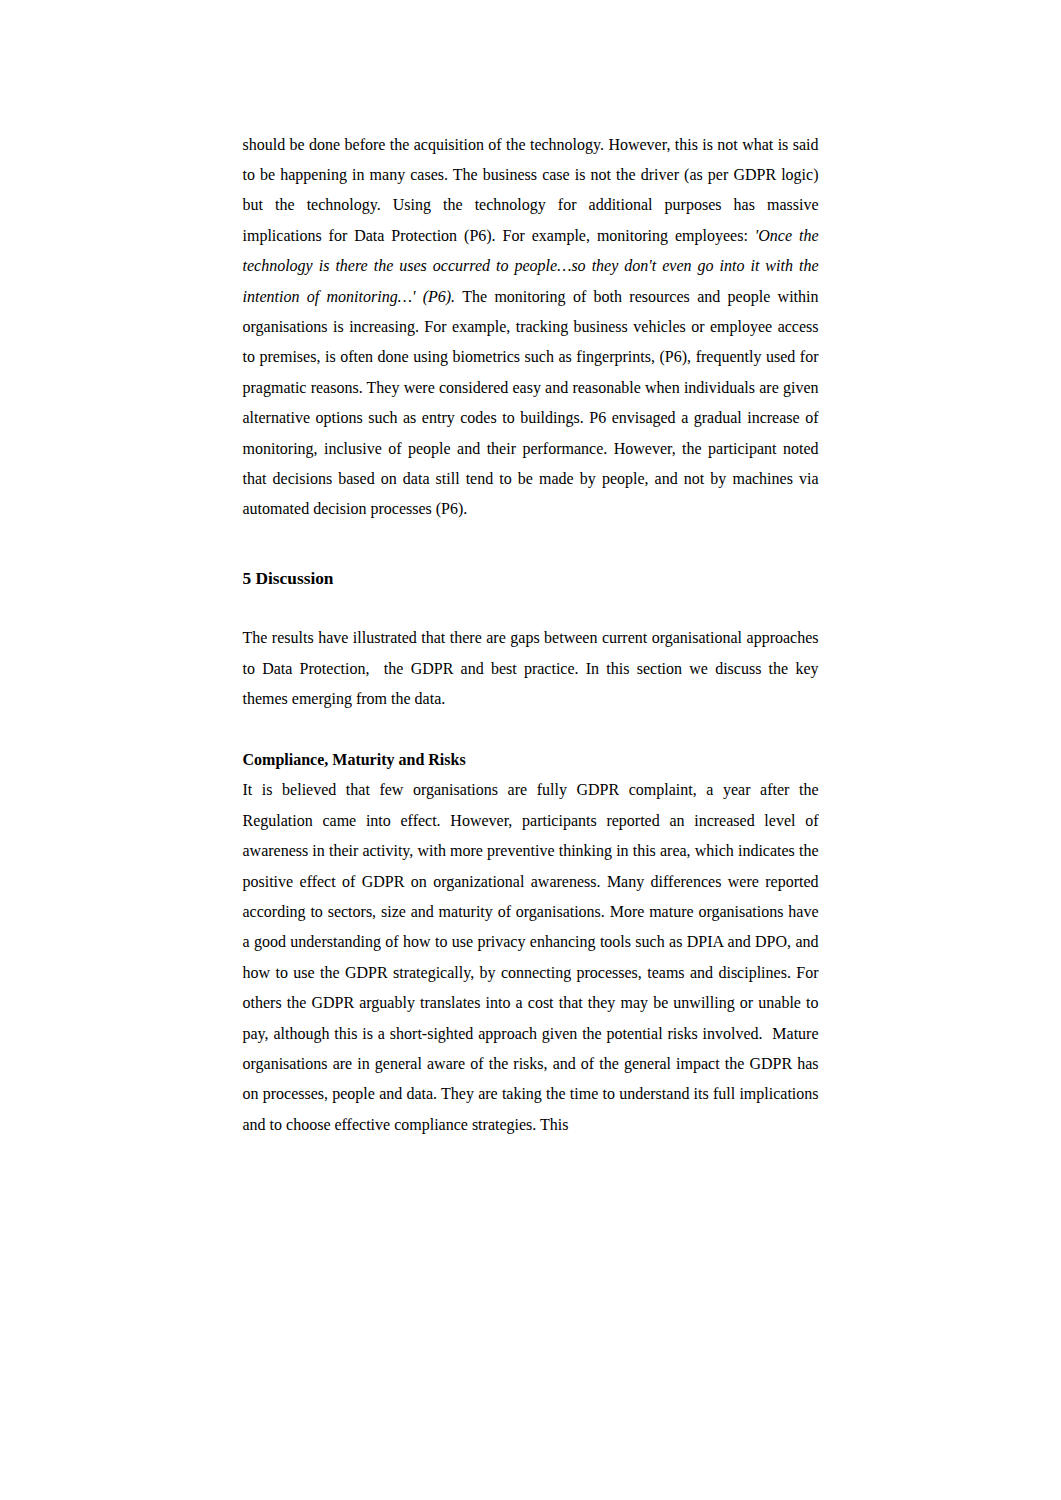should be done before the acquisition of the technology. However, this is not what is said to be happening in many cases. The business case is not the driver (as per GDPR logic) but the technology. Using the technology for additional purposes has massive implications for Data Protection (P6). For example, monitoring employees: 'Once the technology is there the uses occurred to people…so they don't even go into it with the intention of monitoring…' (P6). The monitoring of both resources and people within organisations is increasing. For example, tracking business vehicles or employee access to premises, is often done using biometrics such as fingerprints, (P6), frequently used for pragmatic reasons. They were considered easy and reasonable when individuals are given alternative options such as entry codes to buildings. P6 envisaged a gradual increase of monitoring, inclusive of people and their performance. However, the participant noted that decisions based on data still tend to be made by people, and not by machines via automated decision processes (P6).
5 Discussion
The results have illustrated that there are gaps between current organisational approaches to Data Protection, the GDPR and best practice. In this section we discuss the key themes emerging from the data.
Compliance, Maturity and Risks
It is believed that few organisations are fully GDPR complaint, a year after the Regulation came into effect. However, participants reported an increased level of awareness in their activity, with more preventive thinking in this area, which indicates the positive effect of GDPR on organizational awareness. Many differences were reported according to sectors, size and maturity of organisations. More mature organisations have a good understanding of how to use privacy enhancing tools such as DPIA and DPO, and how to use the GDPR strategically, by connecting processes, teams and disciplines. For others the GDPR arguably translates into a cost that they may be unwilling or unable to pay, although this is a short-sighted approach given the potential risks involved. Mature organisations are in general aware of the risks, and of the general impact the GDPR has on processes, people and data. They are taking the time to understand its full implications and to choose effective compliance strategies. This